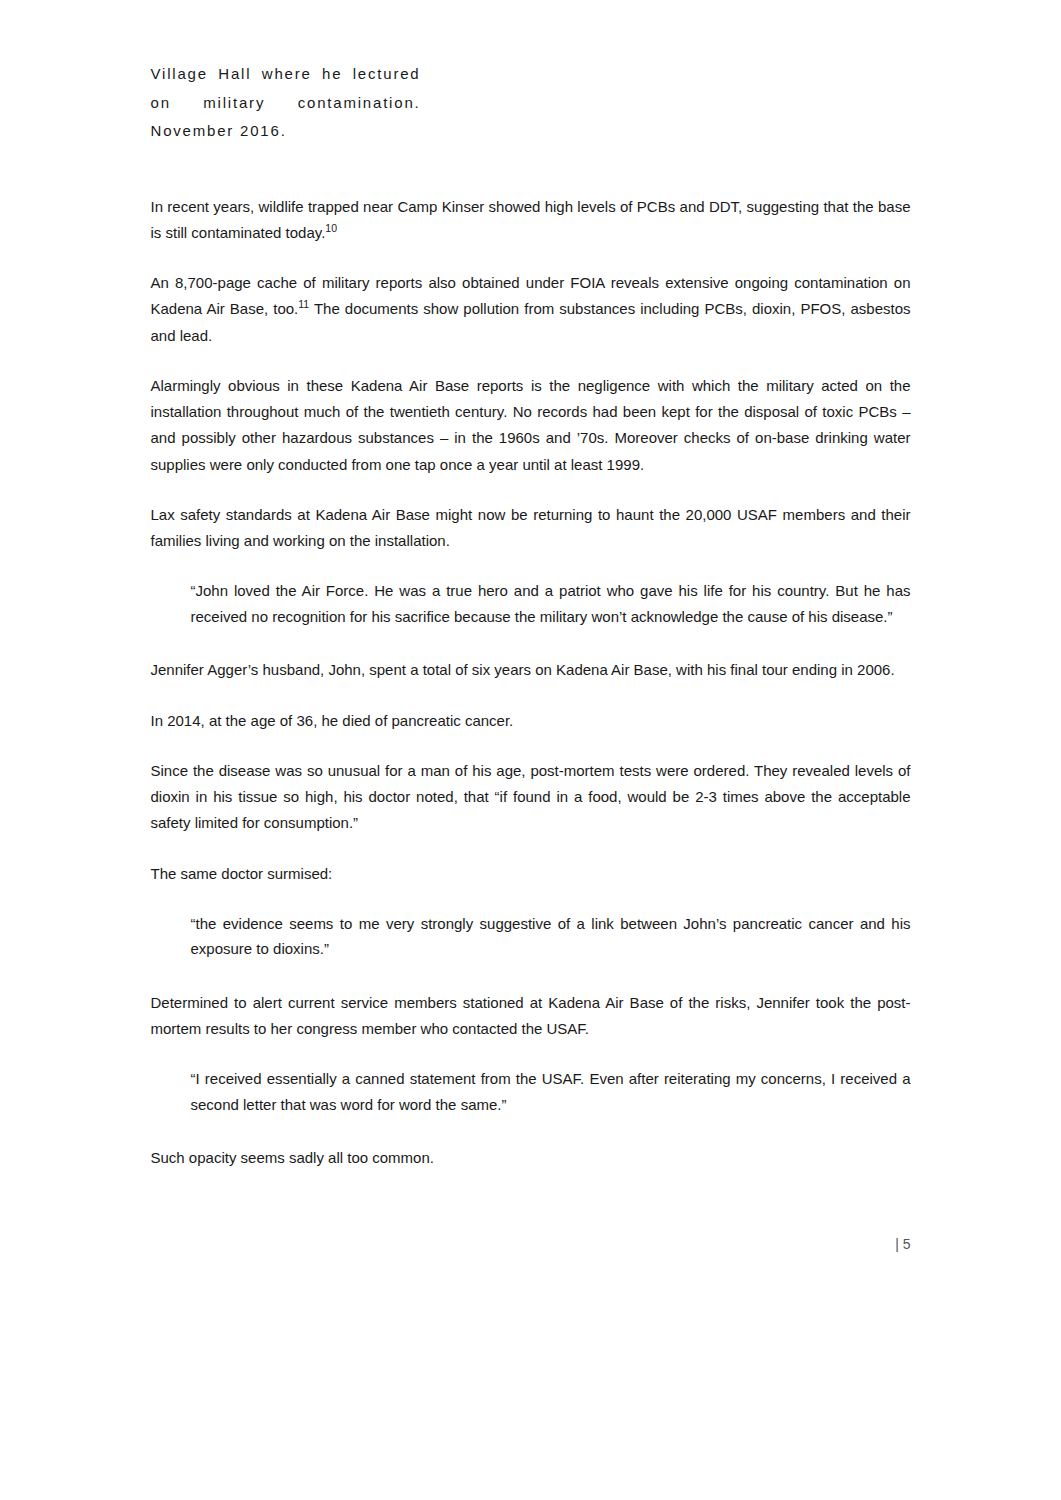Village Hall where he lectured on military contamination. November 2016.
In recent years, wildlife trapped near Camp Kinser showed high levels of PCBs and DDT, suggesting that the base is still contaminated today.10
An 8,700-page cache of military reports also obtained under FOIA reveals extensive ongoing contamination on Kadena Air Base, too.11 The documents show pollution from substances including PCBs, dioxin, PFOS, asbestos and lead.
Alarmingly obvious in these Kadena Air Base reports is the negligence with which the military acted on the installation throughout much of the twentieth century. No records had been kept for the disposal of toxic PCBs – and possibly other hazardous substances – in the 1960s and ’70s. Moreover checks of on-base drinking water supplies were only conducted from one tap once a year until at least 1999.
Lax safety standards at Kadena Air Base might now be returning to haunt the 20,000 USAF members and their families living and working on the installation.
“John loved the Air Force. He was a true hero and a patriot who gave his life for his country. But he has received no recognition for his sacrifice because the military won’t acknowledge the cause of his disease.”
Jennifer Agger’s husband, John, spent a total of six years on Kadena Air Base, with his final tour ending in 2006.
In 2014, at the age of 36, he died of pancreatic cancer.
Since the disease was so unusual for a man of his age, post-mortem tests were ordered. They revealed levels of dioxin in his tissue so high, his doctor noted, that “if found in a food, would be 2-3 times above the acceptable safety limited for consumption.”
The same doctor surmised:
“the evidence seems to me very strongly suggestive of a link between John’s pancreatic cancer and his exposure to dioxins.”
Determined to alert current service members stationed at Kadena Air Base of the risks, Jennifer took the post-mortem results to her congress member who contacted the USAF.
“I received essentially a canned statement from the USAF. Even after reiterating my concerns, I received a second letter that was word for word the same.”
Such opacity seems sadly all too common.
| 5